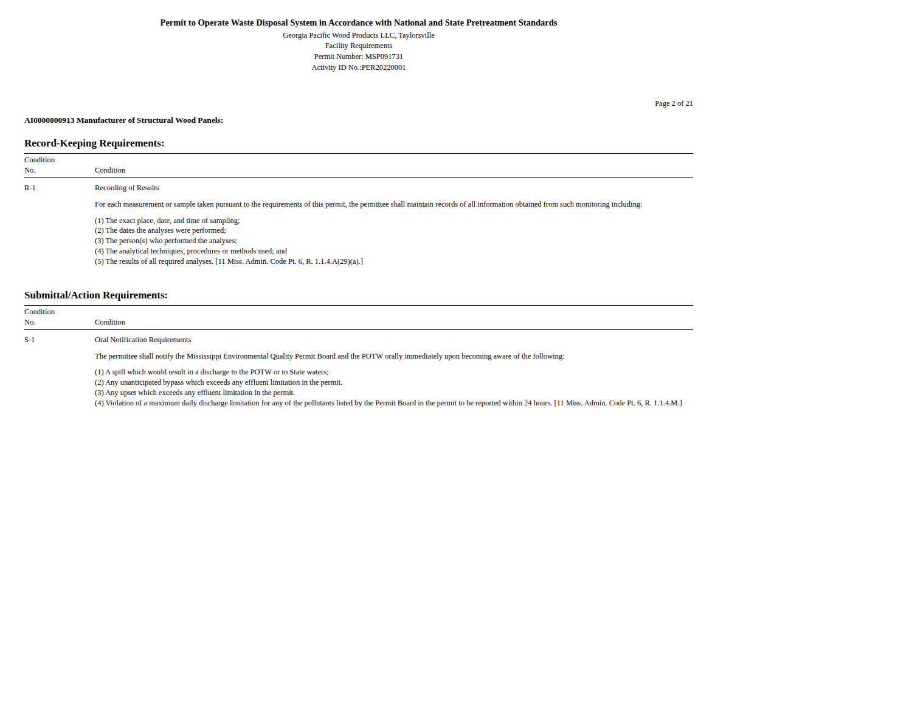Permit to Operate Waste Disposal System in Accordance with National and State Pretreatment Standards
Georgia Pacific Wood Products LLC, Taylorsville
Facility Requirements
Permit Number: MSP091731
Activity ID No.:PER20220001
Page 2 of 21
AI0000000913 Manufacturer of Structural Wood Panels:
Record-Keeping Requirements:
| Condition No. | Condition |
| --- | --- |
| R-1 | Recording of Results For each measurement or sample taken pursuant to the requirements of this permit, the permittee shall maintain records of all information obtained from such monitoring including: (1) The exact place, date, and time of sampling; (2) The dates the analyses were performed; (3) The person(s) who performed the analyses; (4) The analytical techniques, procedures or methods used; and (5) The results of all required analyses. [11 Miss. Admin. Code Pt. 6, R. 1.1.4.A(29)(a).] |
Submittal/Action Requirements:
| Condition No. | Condition |
| --- | --- |
| S-1 | Oral Notification Requirements The permittee shall notify the Mississippi Environmental Quality Permit Board and the POTW orally immediately upon becoming aware of the following: (1) A spill which would result in a discharge to the POTW or to State waters; (2) Any unanticipated bypass which exceeds any effluent limitation in the permit. (3) Any upset which exceeds any effluent limitation in the permit. (4) Violation of a maximum daily discharge limitation for any of the pollutants listed by the Permit Board in the permit to be reported within 24 hours. [11 Miss. Admin. Code Pt. 6, R. 1.1.4.M.] |